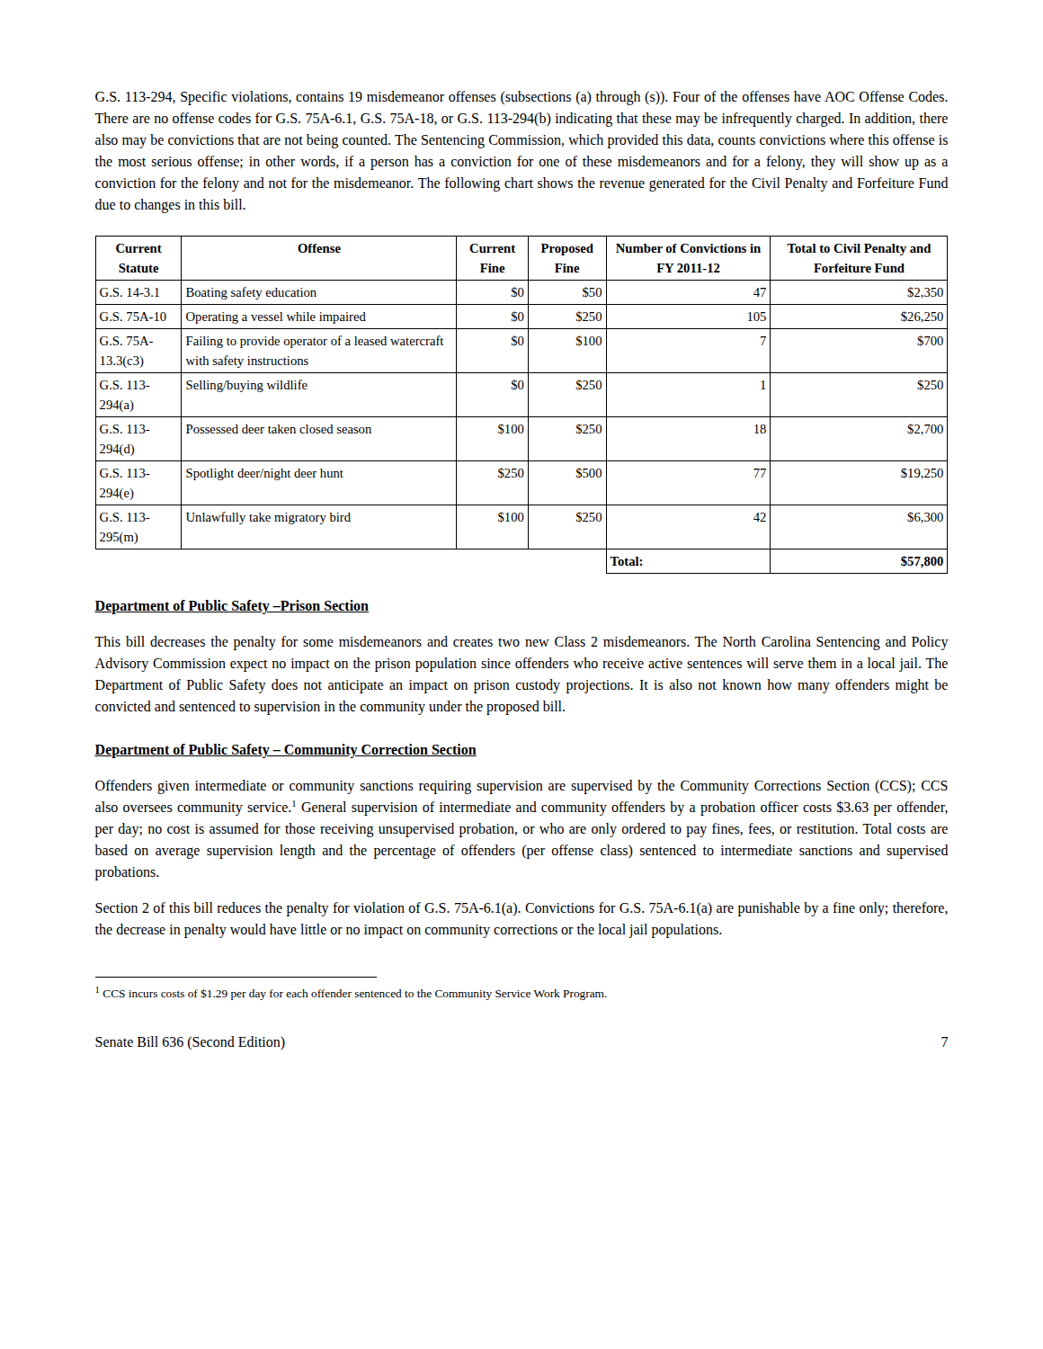G.S. 113-294, Specific violations, contains 19 misdemeanor offenses (subsections (a) through (s)). Four of the offenses have AOC Offense Codes. There are no offense codes for G.S. 75A-6.1, G.S. 75A-18, or G.S. 113-294(b) indicating that these may be infrequently charged. In addition, there also may be convictions that are not being counted. The Sentencing Commission, which provided this data, counts convictions where this offense is the most serious offense; in other words, if a person has a conviction for one of these misdemeanors and for a felony, they will show up as a conviction for the felony and not for the misdemeanor. The following chart shows the revenue generated for the Civil Penalty and Forfeiture Fund due to changes in this bill.
| Current Statute | Offense | Current Fine | Proposed Fine | Number of Convictions in FY 2011-12 | Total to Civil Penalty and Forfeiture Fund |
| --- | --- | --- | --- | --- | --- |
| G.S. 14-3.1 | Boating safety education | $0 | $50 | 47 | $2,350 |
| G.S. 75A-10 | Operating a vessel while impaired | $0 | $250 | 105 | $26,250 |
| G.S. 75A-13.3(c3) | Failing to provide operator of a leased watercraft with safety instructions | $0 | $100 | 7 | $700 |
| G.S. 113-294(a) | Selling/buying wildlife | $0 | $250 | 1 | $250 |
| G.S. 113-294(d) | Possessed deer taken closed season | $100 | $250 | 18 | $2,700 |
| G.S. 113-294(e) | Spotlight deer/night deer hunt | $250 | $500 | 77 | $19,250 |
| G.S. 113-295(m) | Unlawfully take migratory bird | $100 | $250 | 42 | $6,300 |
| | | | | Total: | $57,800 |
Department of Public Safety –Prison Section
This bill decreases the penalty for some misdemeanors and creates two new Class 2 misdemeanors. The North Carolina Sentencing and Policy Advisory Commission expect no impact on the prison population since offenders who receive active sentences will serve them in a local jail. The Department of Public Safety does not anticipate an impact on prison custody projections. It is also not known how many offenders might be convicted and sentenced to supervision in the community under the proposed bill.
Department of Public Safety – Community Correction Section
Offenders given intermediate or community sanctions requiring supervision are supervised by the Community Corrections Section (CCS); CCS also oversees community service.1 General supervision of intermediate and community offenders by a probation officer costs $3.63 per offender, per day; no cost is assumed for those receiving unsupervised probation, or who are only ordered to pay fines, fees, or restitution. Total costs are based on average supervision length and the percentage of offenders (per offense class) sentenced to intermediate sanctions and supervised probations.
Section 2 of this bill reduces the penalty for violation of G.S. 75A-6.1(a). Convictions for G.S. 75A-6.1(a) are punishable by a fine only; therefore, the decrease in penalty would have little or no impact on community corrections or the local jail populations.
1 CCS incurs costs of $1.29 per day for each offender sentenced to the Community Service Work Program.
Senate Bill 636 (Second Edition) 7